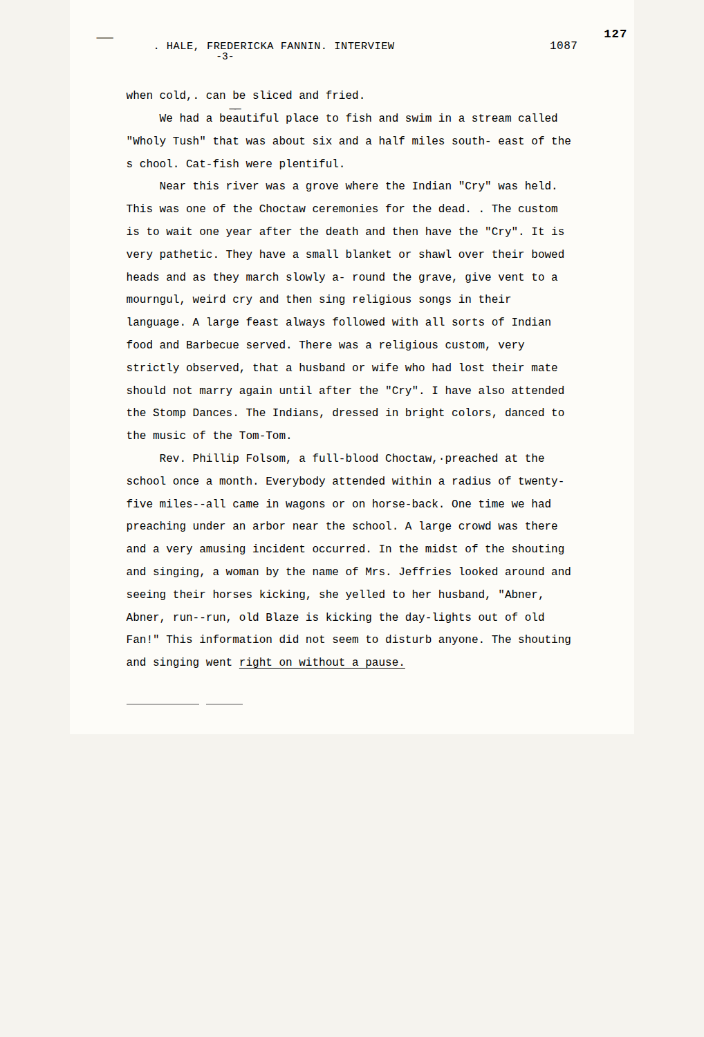▬▬▬
. HALE, FREDERICKA FANNIN. INTERVIEW1087
-3-
127
when cold,. can be sliced and fried.
——
We had a beautiful place to fish and swim in a stream called "Wholy Tush" that was about six and a half miles south- east of the s chool. Cat-fish were plentiful.
Near this river was a grove where the Indian "Cry" was held. This was one of the Choctaw ceremonies for the dead. . The custom is to wait one year after the death and then have the "Cry". It is very pathetic. They have a small blanket or shawl over their bowed heads and as they march slowly a- round the grave, give vent to a mourngul, weird cry and then sing religious songs in their language. A large feast always followed with all sorts of Indian food and Barbecue served. There was a religious custom, very strictly observed, that a husband or wife who had lost their mate should not marry again until after the "Cry". I have also attended the Stomp Dances. The Indians, dressed in bright colors, danced to the music of the Tom-Tom.
Rev. Phillip Folsom, a full-blood Choctaw,·preached at the school once a month. Everybody attended within a radius of twenty-five miles--all came in wagons or on horse-back. One time we had preaching under an arbor near the school. A large crowd was there and a very amusing incident occurred. In the midst of the shouting and singing, a woman by the name of Mrs. Jeffries looked around and seeing their horses kicking, she yelled to her husband, "Abner, Abner, run--run, old Blaze is kicking the day-lights out of old Fan!" This information did not seem to disturb anyone. The shouting and singing went right on without a pause.